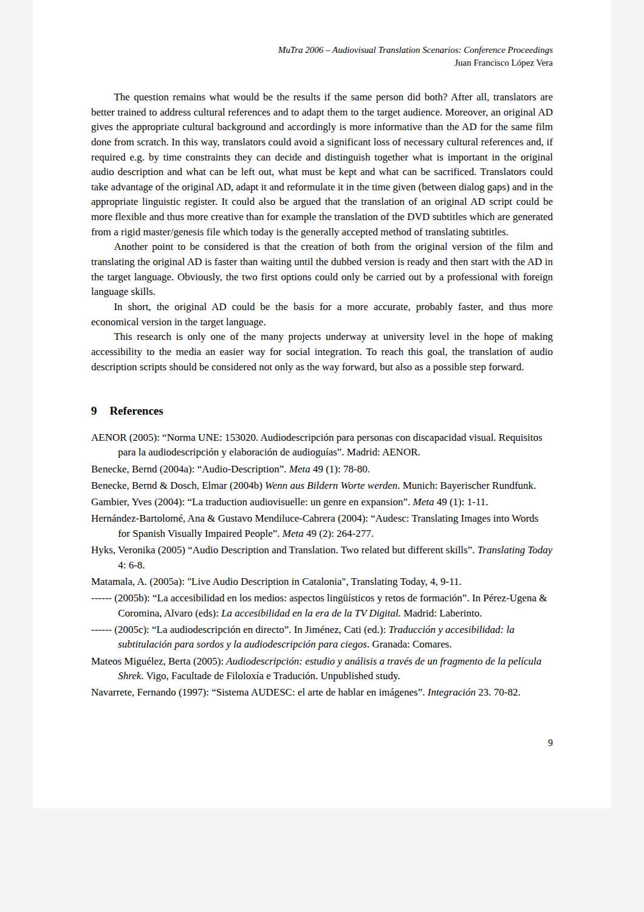MuTra 2006 – Audiovisual Translation Scenarios: Conference Proceedings
Juan Francisco López Vera
The question remains what would be the results if the same person did both? After all, translators are better trained to address cultural references and to adapt them to the target audience. Moreover, an original AD gives the appropriate cultural background and accordingly is more informative than the AD for the same film done from scratch. In this way, translators could avoid a significant loss of necessary cultural references and, if required e.g. by time constraints they can decide and distinguish together what is important in the original audio description and what can be left out, what must be kept and what can be sacrificed. Translators could take advantage of the original AD, adapt it and reformulate it in the time given (between dialog gaps) and in the appropriate linguistic register. It could also be argued that the translation of an original AD script could be more flexible and thus more creative than for example the translation of the DVD subtitles which are generated from a rigid master/genesis file which today is the generally accepted method of translating subtitles.
Another point to be considered is that the creation of both from the original version of the film and translating the original AD is faster than waiting until the dubbed version is ready and then start with the AD in the target language. Obviously, the two first options could only be carried out by a professional with foreign language skills.
In short, the original AD could be the basis for a more accurate, probably faster, and thus more economical version in the target language.
This research is only one of the many projects underway at university level in the hope of making accessibility to the media an easier way for social integration. To reach this goal, the translation of audio description scripts should be considered not only as the way forward, but also as a possible step forward.
9 References
AENOR (2005): “Norma UNE: 153020. Audiodescripción para personas con discapacidad visual. Requisitos para la audiodescripción y elaboración de audioguías”. Madrid: AENOR.
Benecke, Bernd (2004a): “Audio-Description”. Meta 49 (1): 78-80.
Benecke, Bernd & Dosch, Elmar (2004b) Wenn aus Bildern Worte werden. Munich: Bayerischer Rundfunk.
Gambier, Yves (2004): “La traduction audiovisuelle: un genre en expansion”. Meta 49 (1): 1-11.
Hernández-Bartolomé, Ana & Gustavo Mendiluce-Cabrera (2004): “Audesc: Translating Images into Words for Spanish Visually Impaired People”. Meta 49 (2): 264-277.
Hyks, Veronika (2005) “Audio Description and Translation. Two related but different skills”. Translating Today 4: 6-8.
Matamala, A. (2005a): "Live Audio Description in Catalonia", Translating Today, 4, 9-11.
------ (2005b): “La accesibilidad en los medios: aspectos lingüísticos y retos de formación”. In Pérez-Ugena & Coromina, Alvaro (eds): La accesibilidad en la era de la TV Digital. Madrid: Laberinto.
------ (2005c): “La audiodescripción en directo”. In Jiménez, Cati (ed.): Traducción y accesibilidad: la subtitulación para sordos y la audiodescripción para ciegos. Granada: Comares.
Mateos Miguélez, Berta (2005): Audiodescripción: estudio y análisis a través de un fragmento de la película Shrek. Vigo, Facultade de Filoloxía e Tradución. Unpublished study.
Navarrete, Fernando (1997): “Sistema AUDESC: el arte de hablar en imágenes”. Integración 23. 70-82.
9